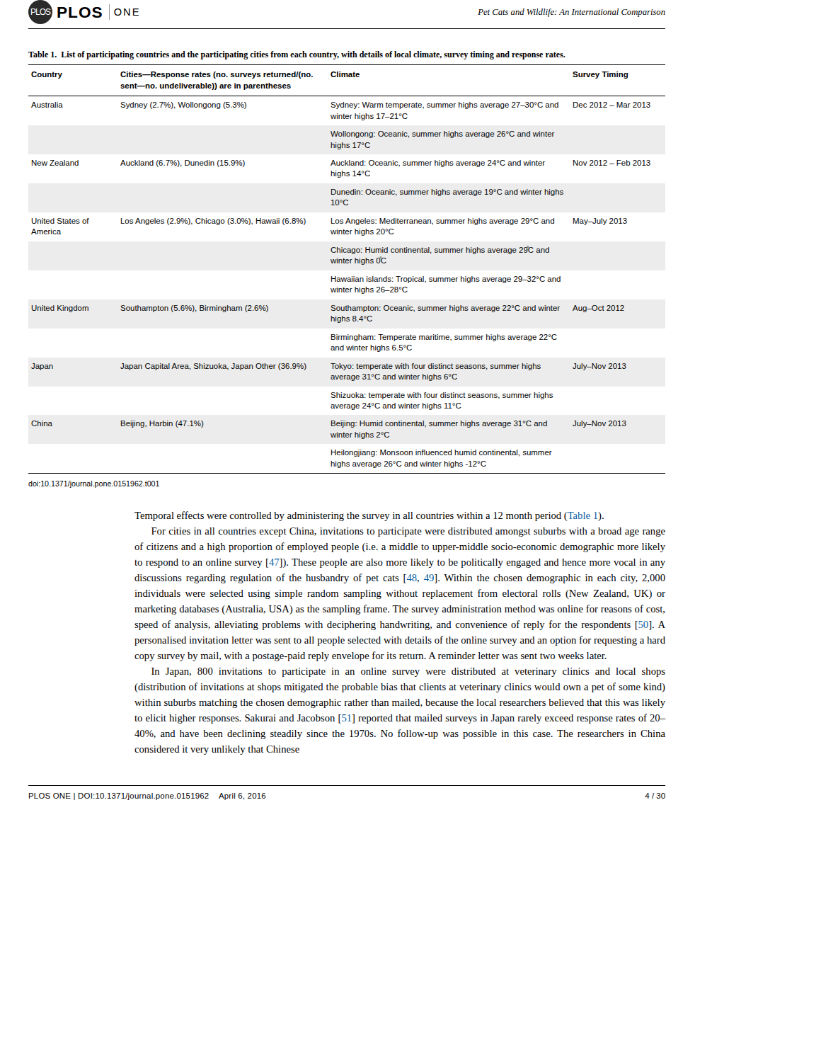PLOS PLOS ONE
Pet Cats and Wildlife: An International Comparison
Table 1. List of participating countries and the participating cities from each country, with details of local climate, survey timing and response rates.
| Country | Cities—Response rates (no. surveys returned/(no. sent—no. undeliverable)) are in parentheses | Climate | Survey Timing |
| --- | --- | --- | --- |
| Australia | Sydney (2.7%), Wollongong (5.3%) | Sydney: Warm temperate, summer highs average 27–30°C and winter highs 17–21°C | Dec 2012 – Mar 2013 |
| | | Wollongong: Oceanic, summer highs average 26°C and winter highs 17°C | |
| New Zealand | Auckland (6.7%), Dunedin (15.9%) | Auckland: Oceanic, summer highs average 24°C and winter highs 14°C | Nov 2012 – Feb 2013 |
| | | Dunedin: Oceanic, summer highs average 19°C and winter highs 10°C | |
| United States of America | Los Angeles (2.9%), Chicago (3.0%), Hawaii (6.8%) | Los Angeles: Mediterranean, summer highs average 29°C and winter highs 20°C | May–July 2013 |
| | | Chicago: Humid continental, summer highs average 29̊C and winter highs 0̊C | |
| | | Hawaiian islands: Tropical, summer highs average 29–32°C and winter highs 26–28°C | |
| United Kingdom | Southampton (5.6%), Birmingham (2.6%) | Southampton: Oceanic, summer highs average 22°C and winter highs 8.4°C | Aug–Oct 2012 |
| | | Birmingham: Temperate maritime, summer highs average 22°C and winter highs 6.5°C | |
| Japan | Japan Capital Area, Shizuoka, Japan Other (36.9%) | Tokyo: temperate with four distinct seasons, summer highs average 31°C and winter highs 6°C | July–Nov 2013 |
| | | Shizuoka: temperate with four distinct seasons, summer highs average 24°C and winter highs 11°C | |
| China | Beijing, Harbin (47.1%) | Beijing: Humid continental, summer highs average 31°C and winter highs 2°C | July–Nov 2013 |
| | | Heilongjiang: Monsoon influenced humid continental, summer highs average 26°C and winter highs -12°C | |
doi:10.1371/journal.pone.0151962.t001
Temporal effects were controlled by administering the survey in all countries within a 12 month period (Table 1).
For cities in all countries except China, invitations to participate were distributed amongst suburbs with a broad age range of citizens and a high proportion of employed people (i.e. a middle to upper-middle socio-economic demographic more likely to respond to an online survey [47]). These people are also more likely to be politically engaged and hence more vocal in any discussions regarding regulation of the husbandry of pet cats [48, 49]. Within the chosen demographic in each city, 2,000 individuals were selected using simple random sampling without replacement from electoral rolls (New Zealand, UK) or marketing databases (Australia, USA) as the sampling frame. The survey administration method was online for reasons of cost, speed of analysis, alleviating problems with deciphering handwriting, and convenience of reply for the respondents [50]. A personalised invitation letter was sent to all people selected with details of the online survey and an option for requesting a hard copy survey by mail, with a postage-paid reply envelope for its return. A reminder letter was sent two weeks later.
In Japan, 800 invitations to participate in an online survey were distributed at veterinary clinics and local shops (distribution of invitations at shops mitigated the probable bias that clients at veterinary clinics would own a pet of some kind) within suburbs matching the chosen demographic rather than mailed, because the local researchers believed that this was likely to elicit higher responses. Sakurai and Jacobson [51] reported that mailed surveys in Japan rarely exceed response rates of 20–40%, and have been declining steadily since the 1970s. No follow-up was possible in this case. The researchers in China considered it very unlikely that Chinese
PLOS ONE | DOI:10.1371/journal.pone.0151962 April 6, 2016
4 / 30